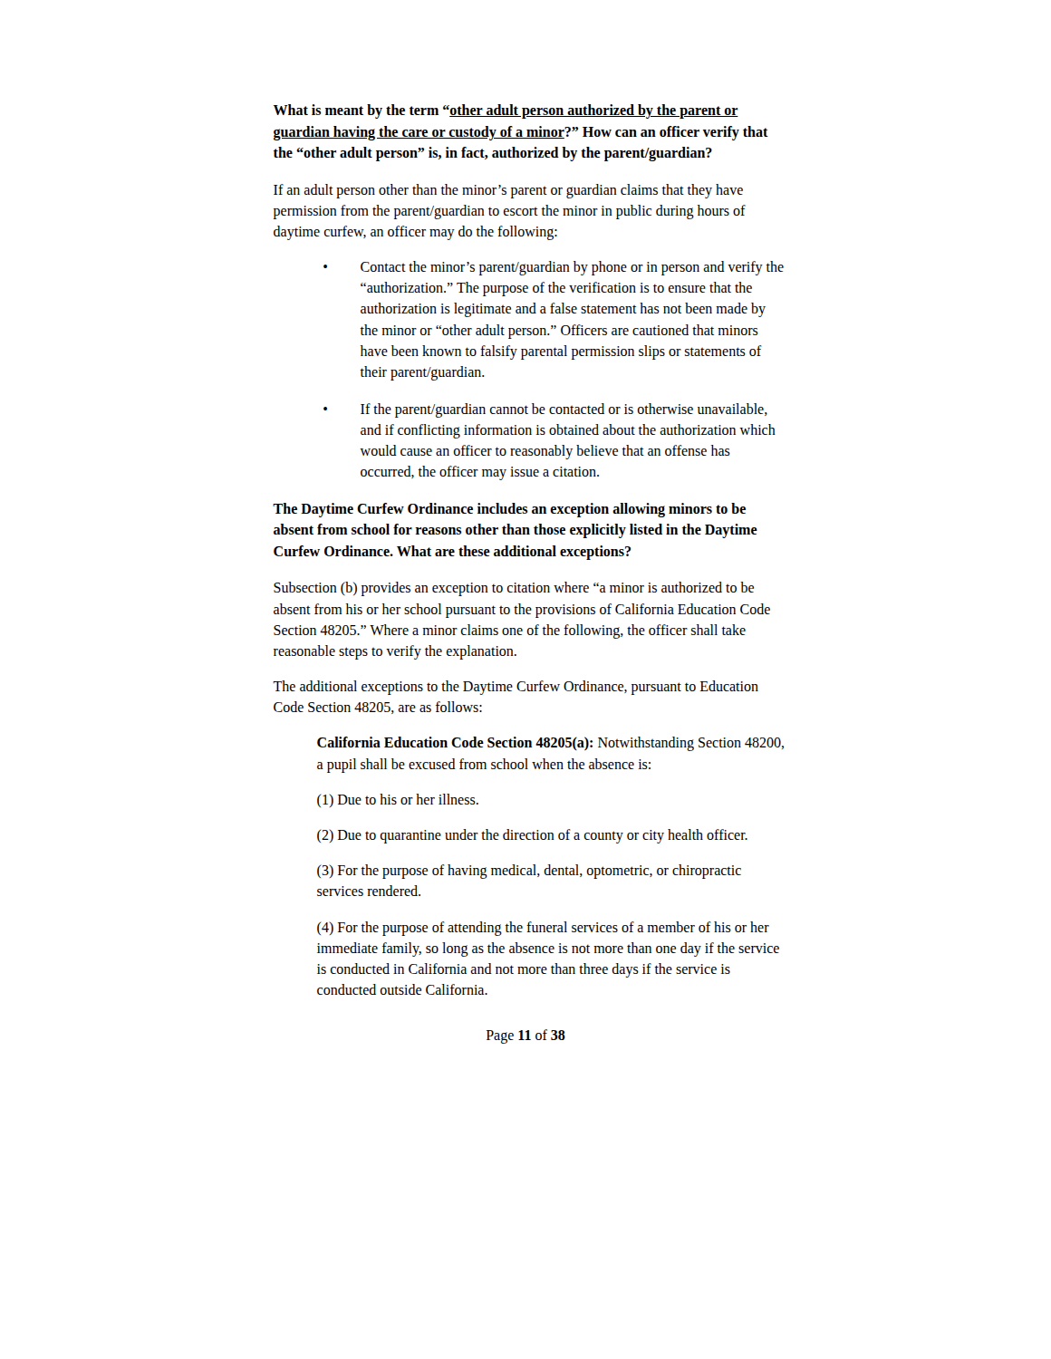What is meant by the term “other adult person authorized by the parent or guardian having the care or custody of a minor?” How can an officer verify that the “other adult person” is, in fact, authorized by the parent/guardian?
If an adult person other than the minor’s parent or guardian claims that they have permission from the parent/guardian to escort the minor in public during hours of daytime curfew, an officer may do the following:
Contact the minor’s parent/guardian by phone or in person and verify the “authorization.” The purpose of the verification is to ensure that the authorization is legitimate and a false statement has not been made by the minor or “other adult person.” Officers are cautioned that minors have been known to falsify parental permission slips or statements of their parent/guardian.
If the parent/guardian cannot be contacted or is otherwise unavailable, and if conflicting information is obtained about the authorization which would cause an officer to reasonably believe that an offense has occurred, the officer may issue a citation.
The Daytime Curfew Ordinance includes an exception allowing minors to be absent from school for reasons other than those explicitly listed in the Daytime Curfew Ordinance. What are these additional exceptions?
Subsection (b) provides an exception to citation where “a minor is authorized to be absent from his or her school pursuant to the provisions of California Education Code Section 48205.” Where a minor claims one of the following, the officer shall take reasonable steps to verify the explanation.
The additional exceptions to the Daytime Curfew Ordinance, pursuant to Education Code Section 48205, are as follows:
California Education Code Section 48205(a): Notwithstanding Section 48200, a pupil shall be excused from school when the absence is:
(1) Due to his or her illness.
(2) Due to quarantine under the direction of a county or city health officer.
(3) For the purpose of having medical, dental, optometric, or chiropractic services rendered.
(4) For the purpose of attending the funeral services of a member of his or her immediate family, so long as the absence is not more than one day if the service is conducted in California and not more than three days if the service is conducted outside California.
Page 11 of 38